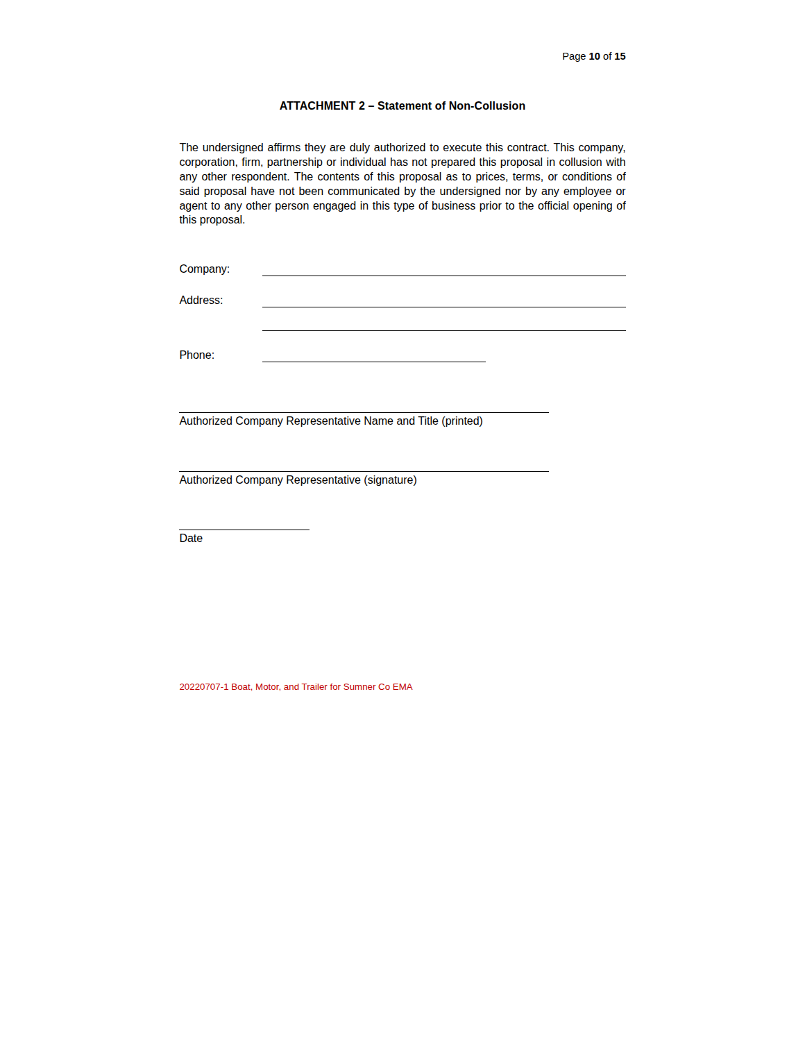Page 10 of 15
ATTACHMENT 2 – Statement of Non-Collusion
The undersigned affirms they are duly authorized to execute this contract. This company, corporation, firm, partnership or individual has not prepared this proposal in collusion with any other respondent. The contents of this proposal as to prices, terms, or conditions of said proposal have not been communicated by the undersigned nor by any employee or agent to any other person engaged in this type of business prior to the official opening of this proposal.
| Company: | |
| Address: | |
| Phone: | |
Authorized Company Representative Name and Title (printed)
Authorized Company Representative (signature)
Date
20220707-1 Boat, Motor, and Trailer for Sumner Co EMA